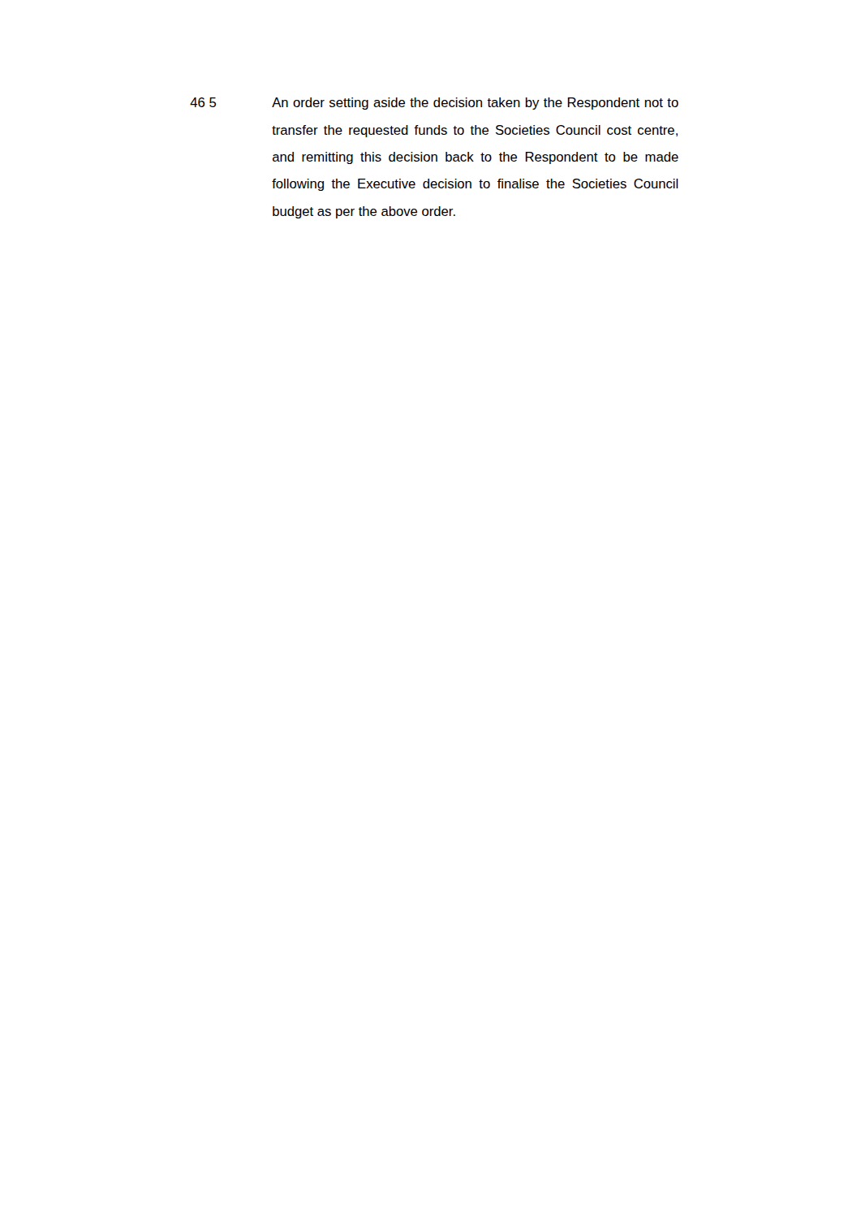46 5
An order setting aside the decision taken by the Respondent not to transfer the requested funds to the Societies Council cost centre, and remitting this decision back to the Respondent to be made following the Executive decision to finalise the Societies Council budget as per the above order.